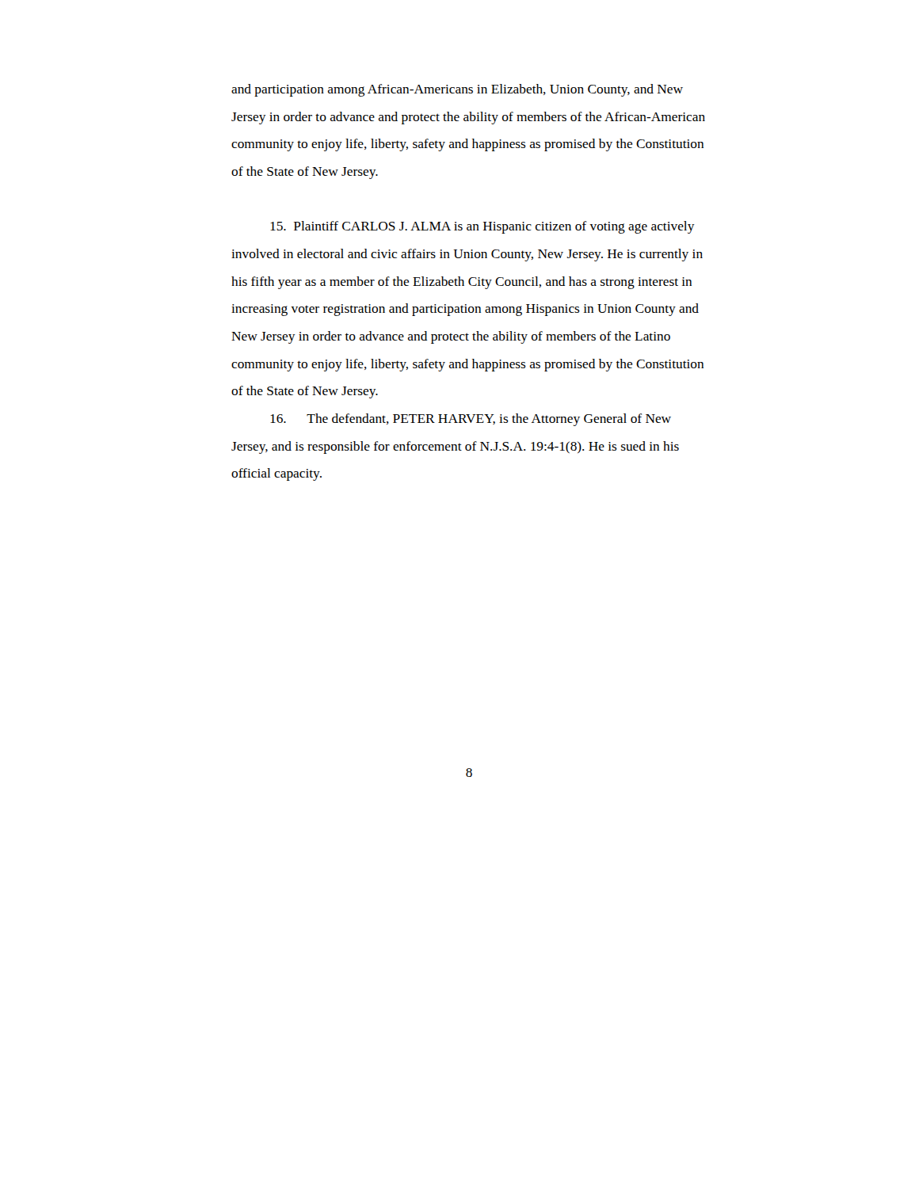and participation among African-Americans in Elizabeth, Union County, and New Jersey in order to advance and protect the ability of members of the African-American community to enjoy life, liberty, safety and happiness as promised by the Constitution of the State of New Jersey.
15. Plaintiff CARLOS J. ALMA is an Hispanic citizen of voting age actively involved in electoral and civic affairs in Union County, New Jersey. He is currently in his fifth year as a member of the Elizabeth City Council, and has a strong interest in increasing voter registration and participation among Hispanics in Union County and New Jersey in order to advance and protect the ability of members of the Latino community to enjoy life, liberty, safety and happiness as promised by the Constitution of the State of New Jersey.
16. The defendant, PETER HARVEY, is the Attorney General of New Jersey, and is responsible for enforcement of N.J.S.A. 19:4-1(8). He is sued in his official capacity.
8